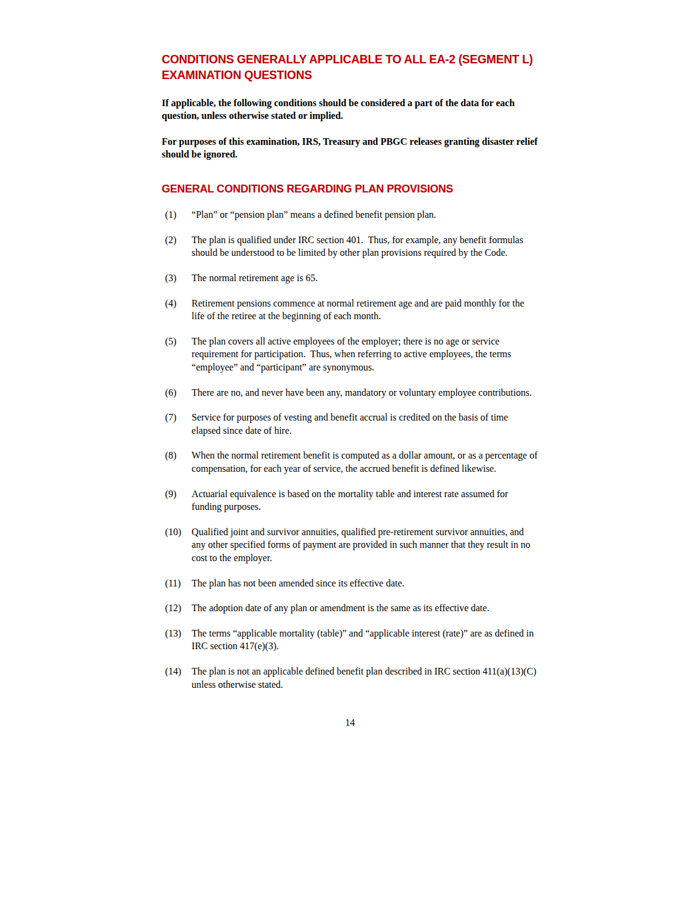CONDITIONS GENERALLY APPLICABLE TO ALL EA-2 (SEGMENT L) EXAMINATION QUESTIONS
If applicable, the following conditions should be considered a part of the data for each question, unless otherwise stated or implied.
For purposes of this examination, IRS, Treasury and PBGC releases granting disaster relief should be ignored.
GENERAL CONDITIONS REGARDING PLAN PROVISIONS
(1)“Plan” or “pension plan” means a defined benefit pension plan.
(2) The plan is qualified under IRC section 401. Thus, for example, any benefit formulas should be understood to be limited by other plan provisions required by the Code.
(3) The normal retirement age is 65.
(4) Retirement pensions commence at normal retirement age and are paid monthly for the life of the retiree at the beginning of each month.
(5) The plan covers all active employees of the employer; there is no age or service requirement for participation. Thus, when referring to active employees, the terms “employee” and “participant” are synonymous.
(6) There are no, and never have been any, mandatory or voluntary employee contributions.
(7) Service for purposes of vesting and benefit accrual is credited on the basis of time elapsed since date of hire.
(8) When the normal retirement benefit is computed as a dollar amount, or as a percentage of compensation, for each year of service, the accrued benefit is defined likewise.
(9) Actuarial equivalence is based on the mortality table and interest rate assumed for funding purposes.
(10) Qualified joint and survivor annuities, qualified pre-retirement survivor annuities, and any other specified forms of payment are provided in such manner that they result in no cost to the employer.
(11) The plan has not been amended since its effective date.
(12) The adoption date of any plan or amendment is the same as its effective date.
(13) The terms “applicable mortality (table)” and “applicable interest (rate)” are as defined in IRC section 417(e)(3).
(14) The plan is not an applicable defined benefit plan described in IRC section 411(a)(13)(C) unless otherwise stated.
14